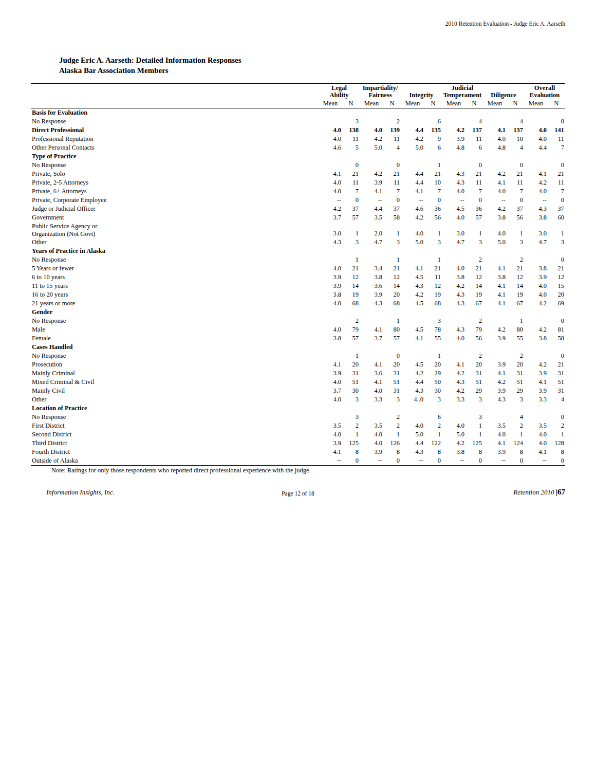2010 Retention Evaluation - Judge Eric A. Aarseth
Judge Eric A. Aarseth: Detailed Information Responses Alaska Bar Association Members
| | Legal Ability | Impartiality/ Fairness | Integrity | Judicial Temperament | Diligence | Overall Evaluation |
| --- | --- | --- | --- | --- | --- | --- |
| | Mean | N | Mean | N | Mean | N | Mean | N | Mean | N | Mean | N |
| Basis for Evaluation | |
| No Response | | 3 | | 2 | | 6 | | 4 | | 4 | | 0 |
| Direct Professional | 4.0 | 138 | 4.0 | 139 | 4.4 | 135 | 4.2 | 137 | 4.1 | 137 | 4.0 | 141 |
| Professional Reputation | 4.0 | 11 | 4.2 | 11 | 4.2 | 9 | 3.9 | 11 | 4.0 | 10 | 4.0 | 11 |
| Other Personal Contacts | 4.6 | 5 | 5.0 | 4 | 5.0 | 6 | 4.8 | 6 | 4.8 | 4 | 4.4 | 7 |
| Type of Practice | |
| No Response | | 0 | | 0 | | 1 | | 0 | | 0 | | 0 |
| Private, Solo | 4.1 | 21 | 4.2 | 21 | 4.4 | 21 | 4.3 | 21 | 4.2 | 21 | 4.1 | 21 |
| Private, 2-5 Attorneys | 4.0 | 11 | 3.9 | 11 | 4.4 | 10 | 4.3 | 11 | 4.1 | 11 | 4.2 | 11 |
| Private, 6+ Attorneys | 4.0 | 7 | 4.1 | 7 | 4.1 | 7 | 4.0 | 7 | 4.0 | 7 | 4.0 | 7 |
| Private, Corporate Employee | -- | 0 | -- | 0 | -- | 0 | -- | 0 | -- | 0 | -- | 0 |
| Judge or Judicial Officer | 4.2 | 37 | 4.4 | 37 | 4.6 | 36 | 4.5 | 36 | 4.2 | 37 | 4.3 | 37 |
| Government | 3.7 | 57 | 3.5 | 58 | 4.2 | 56 | 4.0 | 57 | 3.8 | 56 | 3.8 | 60 |
| Public Service Agency or Organization (Not Govt) | 3.0 | 1 | 2.0 | 1 | 4.0 | 1 | 3.0 | 1 | 4.0 | 1 | 3.0 | 1 |
| Other | 4.3 | 3 | 4.7 | 3 | 5.0 | 3 | 4.7 | 3 | 5.0 | 3 | 4.7 | 3 |
| Years of Practice in Alaska | |
| No Response | | 1 | | 1 | | 1 | | 2 | | 2 | | 0 |
| 5 Years or fewer | 4.0 | 21 | 3.4 | 21 | 4.1 | 21 | 4.0 | 21 | 4.1 | 21 | 3.8 | 21 |
| 6 to 10 years | 3.9 | 12 | 3.8 | 12 | 4.5 | 11 | 3.8 | 12 | 3.8 | 12 | 3.9 | 12 |
| 11 to 15 years | 3.9 | 14 | 3.6 | 14 | 4.3 | 12 | 4.2 | 14 | 4.1 | 14 | 4.0 | 15 |
| 16 to 20 years | 3.8 | 19 | 3.9 | 20 | 4.2 | 19 | 4.3 | 19 | 4.1 | 19 | 4.0 | 20 |
| 21 years or more | 4.0 | 68 | 4.3 | 68 | 4.5 | 68 | 4.3 | 67 | 4.1 | 67 | 4.2 | 69 |
| Gender | |
| No Response | | 2 | | 1 | | 3 | | 2 | | 1 | | 0 |
| Male | 4.0 | 79 | 4.1 | 80 | 4.5 | 78 | 4.3 | 79 | 4.2 | 80 | 4.2 | 81 |
| Female | 3.8 | 57 | 3.7 | 57 | 4.1 | 55 | 4.0 | 56 | 3.9 | 55 | 3.8 | 58 |
| Cases Handled | |
| No Response | | 1 | | 0 | | 1 | | 2 | | 2 | | 0 |
| Prosecution | 4.1 | 20 | 4.1 | 20 | 4.5 | 20 | 4.1 | 20 | 3.9 | 20 | 4.2 | 21 |
| Mainly Criminal | 3.9 | 31 | 3.6 | 31 | 4.2 | 29 | 4.2 | 31 | 4.1 | 31 | 3.9 | 31 |
| Mixed Criminal & Civil | 4.0 | 51 | 4.1 | 51 | 4.4 | 50 | 4.3 | 51 | 4.2 | 51 | 4.1 | 51 |
| Mainly Civil | 3.7 | 30 | 4.0 | 31 | 4.3 | 30 | 4.2 | 29 | 3.9 | 29 | 3.9 | 31 |
| Other | 4.0 | 3 | 3.3 | 3 | 4..0 | 3 | 3.3 | 3 | 4.3 | 3 | 3.3 | 4 |
| Location of Practice | |
| No Response | | 3 | | 2 | | 6 | | 3 | | 4 | | 0 |
| First District | 3.5 | 2 | 3.5 | 2 | 4.0 | 2 | 4.0 | 1 | 3.5 | 2 | 3.5 | 2 |
| Second District | 4.0 | 1 | 4.0 | 1 | 5.0 | 1 | 5.0 | 1 | 4.0 | 1 | 4.0 | 1 |
| Third District | 3.9 | 125 | 4.0 | 126 | 4.4 | 122 | 4.2 | 125 | 4.1 | 124 | 4.0 | 128 |
| Fourth District | 4.1 | 8 | 3.9 | 8 | 4.3 | 8 | 3.8 | 8 | 3.9 | 8 | 4.1 | 8 |
| Outside of Alaska | -- | 0 | -- | 0 | -- | 0 | -- | 0 | -- | 0 | -- | 0 |
Note: Ratings for only those respondents who reported direct professional experience with the judge.
Information Insights, Inc.
Retention 2010 |67
Page 12 of 18